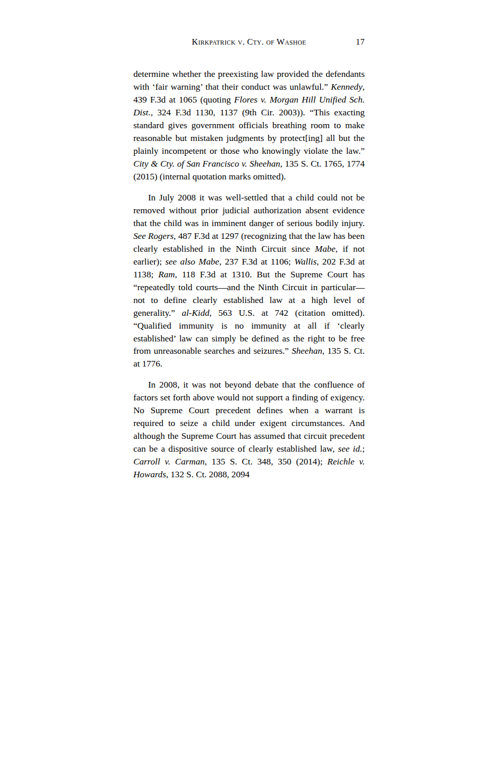Kirkpatrick v. Cty. of Washoe 17
determine whether the preexisting law provided the defendants with ‘fair warning’ that their conduct was unlawful.” Kennedy, 439 F.3d at 1065 (quoting Flores v. Morgan Hill Unified Sch. Dist., 324 F.3d 1130, 1137 (9th Cir. 2003)). “This exacting standard gives government officials breathing room to make reasonable but mistaken judgments by protect[ing] all but the plainly incompetent or those who knowingly violate the law.” City & Cty. of San Francisco v. Sheehan, 135 S. Ct. 1765, 1774 (2015) (internal quotation marks omitted).
In July 2008 it was well-settled that a child could not be removed without prior judicial authorization absent evidence that the child was in imminent danger of serious bodily injury. See Rogers, 487 F.3d at 1297 (recognizing that the law has been clearly established in the Ninth Circuit since Mabe, if not earlier); see also Mabe, 237 F.3d at 1106; Wallis, 202 F.3d at 1138; Ram, 118 F.3d at 1310. But the Supreme Court has “repeatedly told courts—and the Ninth Circuit in particular—not to define clearly established law at a high level of generality.” al-Kidd, 563 U.S. at 742 (citation omitted). “Qualified immunity is no immunity at all if ‘clearly established’ law can simply be defined as the right to be free from unreasonable searches and seizures.” Sheehan, 135 S. Ct. at 1776.
In 2008, it was not beyond debate that the confluence of factors set forth above would not support a finding of exigency. No Supreme Court precedent defines when a warrant is required to seize a child under exigent circumstances. And although the Supreme Court has assumed that circuit precedent can be a dispositive source of clearly established law, see id.; Carroll v. Carman, 135 S. Ct. 348, 350 (2014); Reichle v. Howards, 132 S. Ct. 2088, 2094